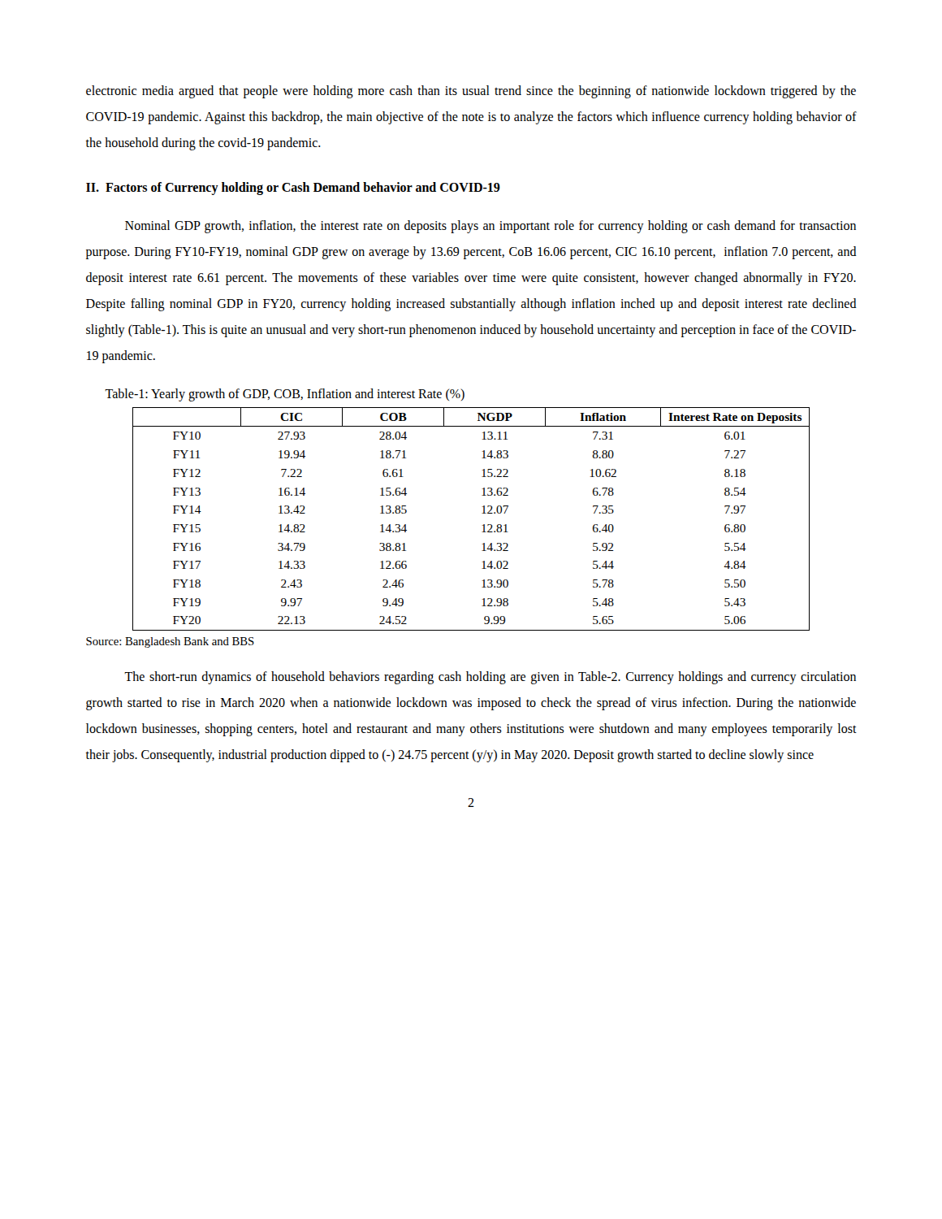electronic media argued that people were holding more cash than its usual trend since the beginning of nationwide lockdown triggered by the COVID-19 pandemic. Against this backdrop, the main objective of the note is to analyze the factors which influence currency holding behavior of the household during the covid-19 pandemic.
II. Factors of Currency holding or Cash Demand behavior and COVID-19
Nominal GDP growth, inflation, the interest rate on deposits plays an important role for currency holding or cash demand for transaction purpose. During FY10-FY19, nominal GDP grew on average by 13.69 percent, CoB 16.06 percent, CIC 16.10 percent, inflation 7.0 percent, and deposit interest rate 6.61 percent. The movements of these variables over time were quite consistent, however changed abnormally in FY20. Despite falling nominal GDP in FY20, currency holding increased substantially although inflation inched up and deposit interest rate declined slightly (Table-1). This is quite an unusual and very short-run phenomenon induced by household uncertainty and perception in face of the COVID-19 pandemic.
Table-1: Yearly growth of GDP, COB, Inflation and interest Rate (%)
| | CIC | COB | NGDP | Inflation | Interest Rate on Deposits |
| --- | --- | --- | --- | --- | --- |
| FY10 | 27.93 | 28.04 | 13.11 | 7.31 | 6.01 |
| FY11 | 19.94 | 18.71 | 14.83 | 8.80 | 7.27 |
| FY12 | 7.22 | 6.61 | 15.22 | 10.62 | 8.18 |
| FY13 | 16.14 | 15.64 | 13.62 | 6.78 | 8.54 |
| FY14 | 13.42 | 13.85 | 12.07 | 7.35 | 7.97 |
| FY15 | 14.82 | 14.34 | 12.81 | 6.40 | 6.80 |
| FY16 | 34.79 | 38.81 | 14.32 | 5.92 | 5.54 |
| FY17 | 14.33 | 12.66 | 14.02 | 5.44 | 4.84 |
| FY18 | 2.43 | 2.46 | 13.90 | 5.78 | 5.50 |
| FY19 | 9.97 | 9.49 | 12.98 | 5.48 | 5.43 |
| FY20 | 22.13 | 24.52 | 9.99 | 5.65 | 5.06 |
Source: Bangladesh Bank and BBS
The short-run dynamics of household behaviors regarding cash holding are given in Table-2. Currency holdings and currency circulation growth started to rise in March 2020 when a nationwide lockdown was imposed to check the spread of virus infection. During the nationwide lockdown businesses, shopping centers, hotel and restaurant and many others institutions were shutdown and many employees temporarily lost their jobs. Consequently, industrial production dipped to (-) 24.75 percent (y/y) in May 2020. Deposit growth started to decline slowly since
2